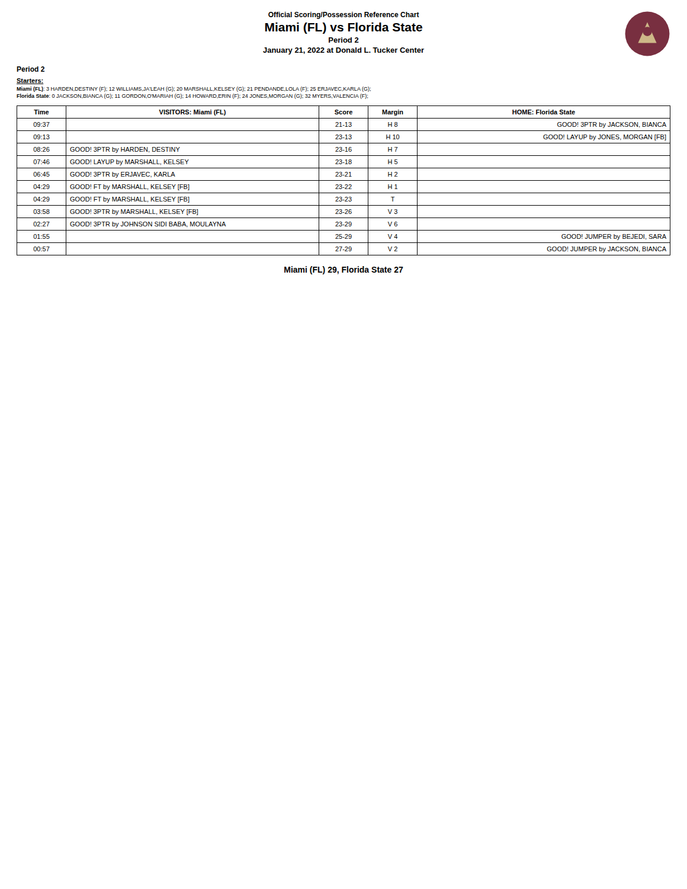Official Scoring/Possession Reference Chart
Miami (FL) vs Florida State
Period 2
January 21, 2022 at Donald L. Tucker Center
Period 2
Starters:
Miami (FL): 3 HARDEN,DESTINY (F); 12 WILLIAMS,JA'LEAH (G); 20 MARSHALL,KELSEY (G); 21 PENDANDE,LOLA (F); 25 ERJAVEC,KARLA (G);
Florida State: 0 JACKSON,BIANCA (G); 11 GORDON,O'MARIAH (G); 14 HOWARD,ERIN (F); 24 JONES,MORGAN (G); 32 MYERS,VALENCIA (F);
| Time | VISITORS: Miami (FL) | Score | Margin | HOME: Florida State |
| --- | --- | --- | --- | --- |
| 09:37 | | 21-13 | H 8 | GOOD! 3PTR by JACKSON, BIANCA |
| 09:13 | | 23-13 | H 10 | GOOD! LAYUP by JONES, MORGAN [FB] |
| 08:26 | GOOD! 3PTR by HARDEN, DESTINY | 23-16 | H 7 | |
| 07:46 | GOOD! LAYUP by MARSHALL, KELSEY | 23-18 | H 5 | |
| 06:45 | GOOD! 3PTR by ERJAVEC, KARLA | 23-21 | H 2 | |
| 04:29 | GOOD! FT by MARSHALL, KELSEY [FB] | 23-22 | H 1 | |
| 04:29 | GOOD! FT by MARSHALL, KELSEY [FB] | 23-23 | T | |
| 03:58 | GOOD! 3PTR by MARSHALL, KELSEY [FB] | 23-26 | V 3 | |
| 02:27 | GOOD! 3PTR by JOHNSON SIDI BABA, MOULAYNA | 23-29 | V 6 | |
| 01:55 | | 25-29 | V 4 | GOOD! JUMPER by BEJEDI, SARA |
| 00:57 | | 27-29 | V 2 | GOOD! JUMPER by JACKSON, BIANCA |
Miami (FL) 29, Florida State 27